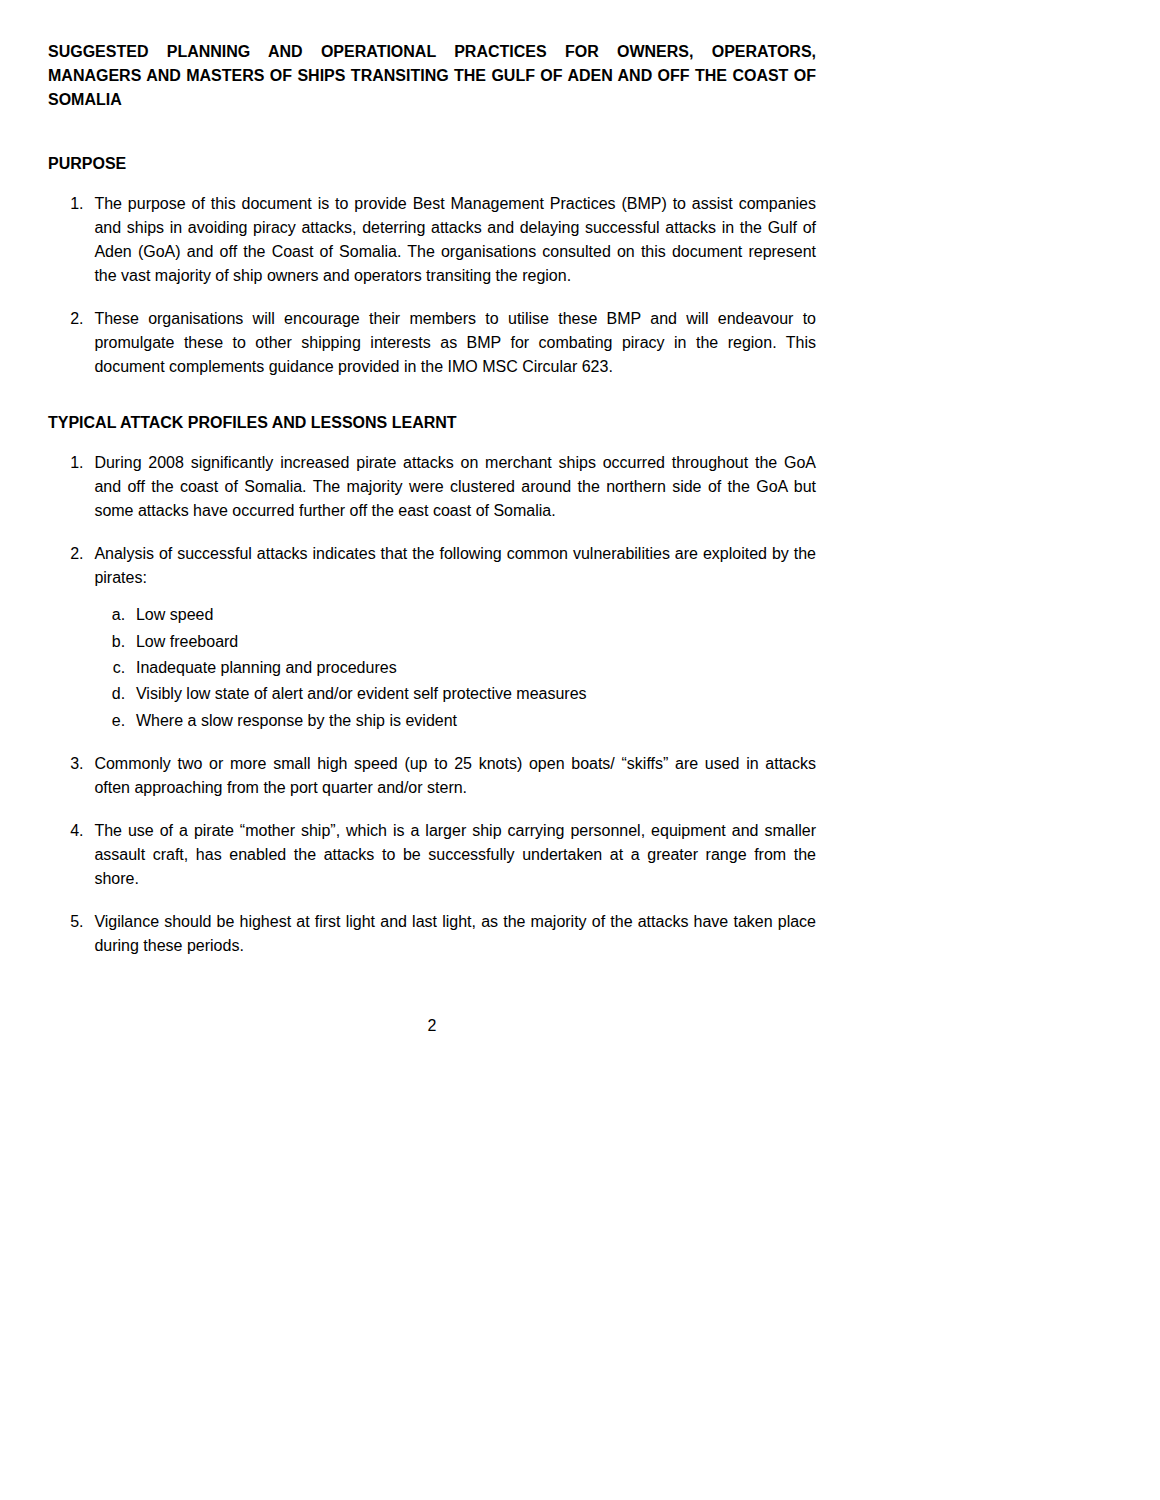SUGGESTED PLANNING AND OPERATIONAL PRACTICES FOR OWNERS, OPERATORS, MANAGERS AND MASTERS OF SHIPS TRANSITING THE GULF OF ADEN AND OFF THE COAST OF SOMALIA
PURPOSE
The purpose of this document is to provide Best Management Practices (BMP) to assist companies and ships in avoiding piracy attacks, deterring attacks and delaying successful attacks in the Gulf of Aden (GoA) and off the Coast of Somalia. The organisations consulted on this document represent the vast majority of ship owners and operators transiting the region.
These organisations will encourage their members to utilise these BMP and will endeavour to promulgate these to other shipping interests as BMP for combating piracy in the region. This document complements guidance provided in the IMO MSC Circular 623.
TYPICAL ATTACK PROFILES AND LESSONS LEARNT
During 2008 significantly increased pirate attacks on merchant ships occurred throughout the GoA and off the coast of Somalia. The majority were clustered around the northern side of the GoA but some attacks have occurred further off the east coast of Somalia.
Analysis of successful attacks indicates that the following common vulnerabilities are exploited by the pirates:
Low speed
Low freeboard
Inadequate planning and procedures
Visibly low state of alert and/or evident self protective measures
Where a slow response by the ship is evident
Commonly two or more small high speed (up to 25 knots) open boats/ “skiffs” are used in attacks often approaching from the port quarter and/or stern.
The use of a pirate “mother ship”, which is a larger ship carrying personnel, equipment and smaller assault craft, has enabled the attacks to be successfully undertaken at a greater range from the shore.
Vigilance should be highest at first light and last light, as the majority of the attacks have taken place during these periods.
2